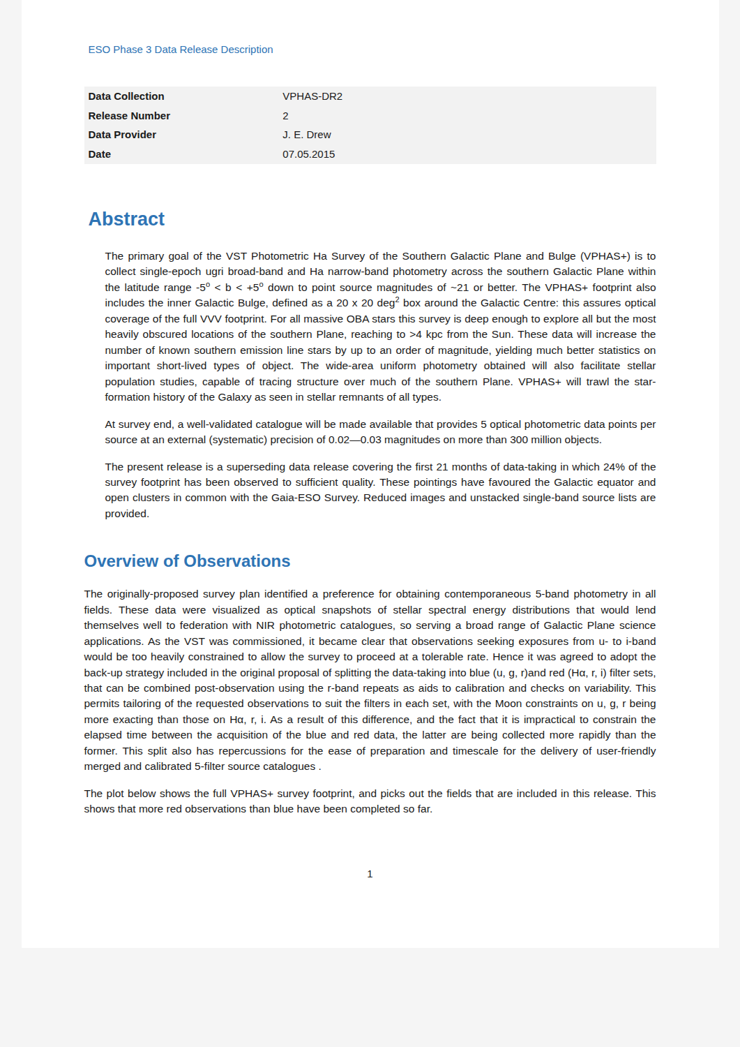ESO Phase 3 Data Release Description
| Data Collection | VPHAS-DR2 |
| Release Number | 2 |
| Data Provider | J. E. Drew |
| Date | 07.05.2015 |
Abstract
The primary goal of the VST Photometric Ha Survey of the Southern Galactic Plane and Bulge (VPHAS+) is to collect single-epoch ugri broad-band and Ha narrow-band photometry across the southern Galactic Plane within the latitude range -5o < b < +5o down to point source magnitudes of ~21 or better. The VPHAS+ footprint also includes the inner Galactic Bulge, defined as a 20 x 20 deg2 box around the Galactic Centre: this assures optical coverage of the full VVV footprint. For all massive OBA stars this survey is deep enough to explore all but the most heavily obscured locations of the southern Plane, reaching to >4 kpc from the Sun. These data will increase the number of known southern emission line stars by up to an order of magnitude, yielding much better statistics on important short-lived types of object. The wide-area uniform photometry obtained will also facilitate stellar population studies, capable of tracing structure over much of the southern Plane. VPHAS+ will trawl the star-formation history of the Galaxy as seen in stellar remnants of all types.
At survey end, a well-validated catalogue will be made available that provides 5 optical photometric data points per source at an external (systematic) precision of 0.02—0.03 magnitudes on more than 300 million objects.
The present release is a superseding data release covering the first 21 months of data-taking in which 24% of the survey footprint has been observed to sufficient quality. These pointings have favoured the Galactic equator and open clusters in common with the Gaia-ESO Survey. Reduced images and unstacked single-band source lists are provided.
Overview of Observations
The originally-proposed survey plan identified a preference for obtaining contemporaneous 5-band photometry in all fields. These data were visualized as optical snapshots of stellar spectral energy distributions that would lend themselves well to federation with NIR photometric catalogues, so serving a broad range of Galactic Plane science applications. As the VST was commissioned, it became clear that observations seeking exposures from u- to i-band would be too heavily constrained to allow the survey to proceed at a tolerable rate. Hence it was agreed to adopt the back-up strategy included in the original proposal of splitting the data-taking into blue (u, g, r)and red (Hα, r, i) filter sets, that can be combined post-observation using the r-band repeats as aids to calibration and checks on variability. This permits tailoring of the requested observations to suit the filters in each set, with the Moon constraints on u, g, r being more exacting than those on Hα, r, i. As a result of this difference, and the fact that it is impractical to constrain the elapsed time between the acquisition of the blue and red data, the latter are being collected more rapidly than the former. This split also has repercussions for the ease of preparation and timescale for the delivery of user-friendly merged and calibrated 5-filter source catalogues .
The plot below shows the full VPHAS+ survey footprint, and picks out the fields that are included in this release. This shows that more red observations than blue have been completed so far.
1